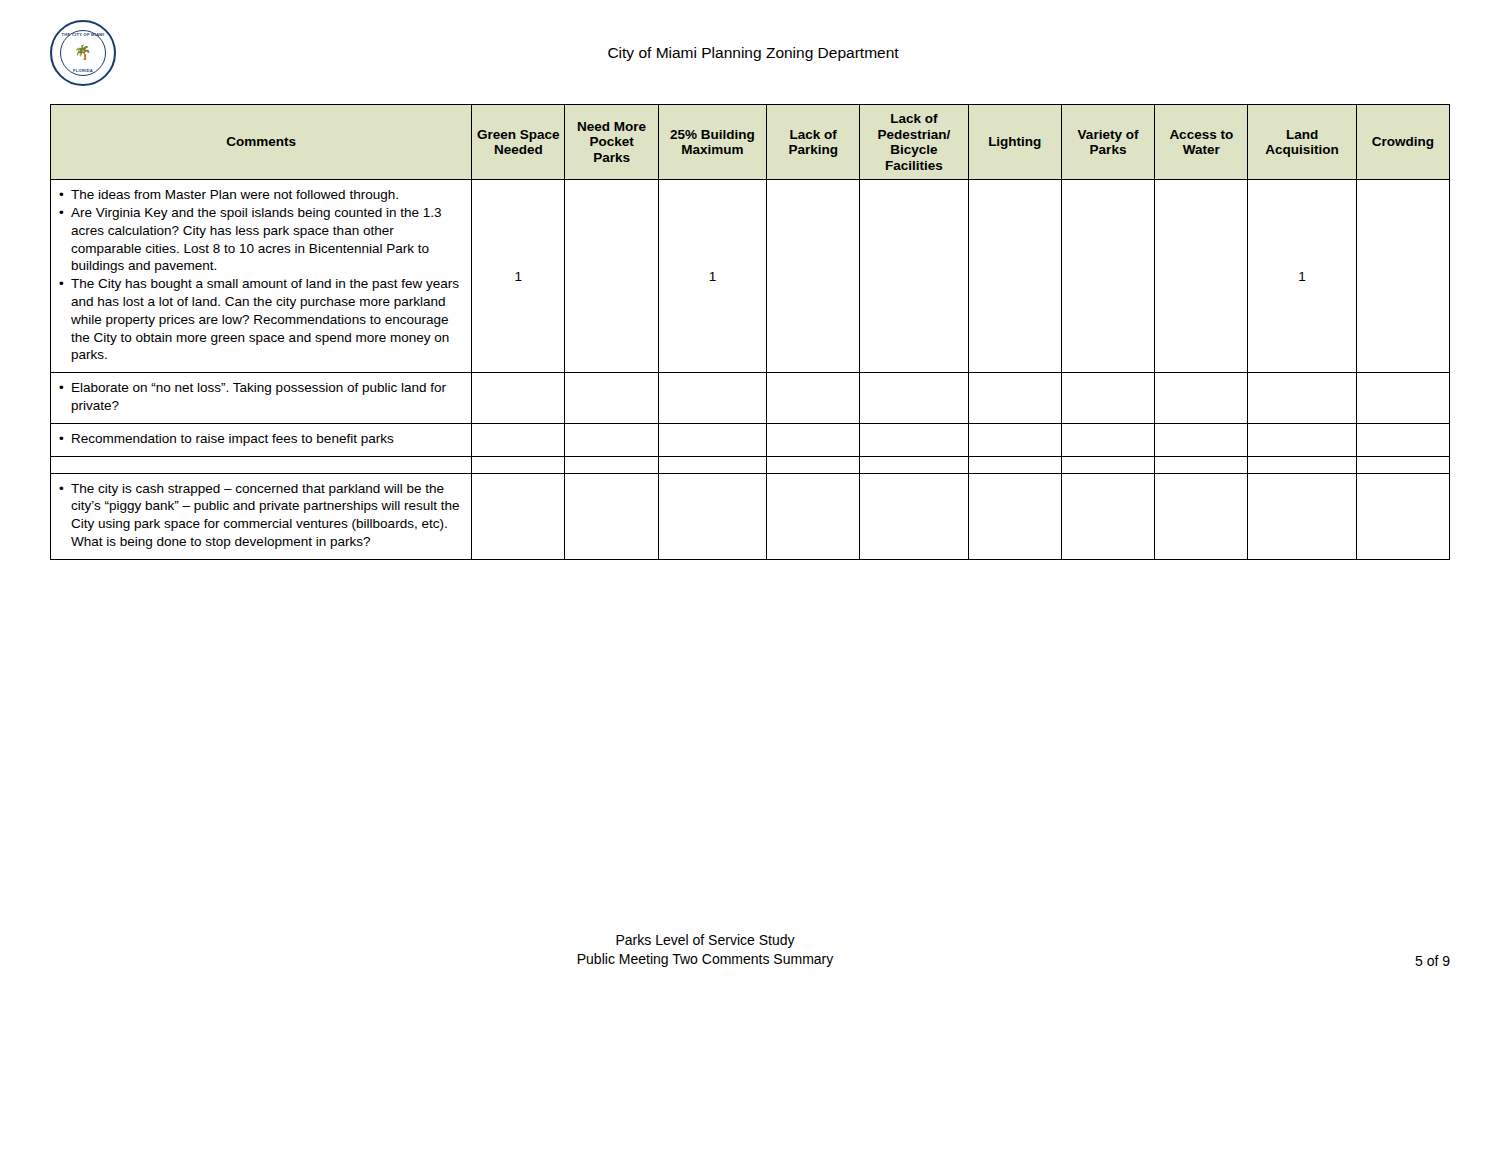🌴
City of Miami Planning Zoning Department
| Comments | Green Space Needed | Need More Pocket Parks | 25% Building Maximum | Lack of Parking | Lack of Pedestrian/ Bicycle Facilities | Lighting | Variety of Parks | Access to Water | Land Acquisition | Crowding |
| --- | --- | --- | --- | --- | --- | --- | --- | --- | --- | --- |
| The ideas from Master Plan were not followed through. Are Virginia Key and the spoil islands being counted in the 1.3 acres calculation? City has less park space than other comparable cities. Lost 8 to 10 acres in Bicentennial Park to buildings and pavement. The City has bought a small amount of land in the past few years and has lost a lot of land. Can the city purchase more parkland while property prices are low? Recommendations to encourage the City to obtain more green space and spend more money on parks. | 1 | | 1 | | | | | | 1 | |
| Elaborate on “no net loss”. Taking possession of public land for private? | | | | | | | | | | |
| Recommendation to raise impact fees to benefit parks | | | | | | | | | | |
| The city is cash strapped – concerned that parkland will be the city’s “piggy bank” – public and private partnerships will result the City using park space for commercial ventures (billboards, etc). What is being done to stop development in parks? | | | | | | | | | | |
Parks Level of Service Study
Public Meeting Two Comments Summary
5 of 9